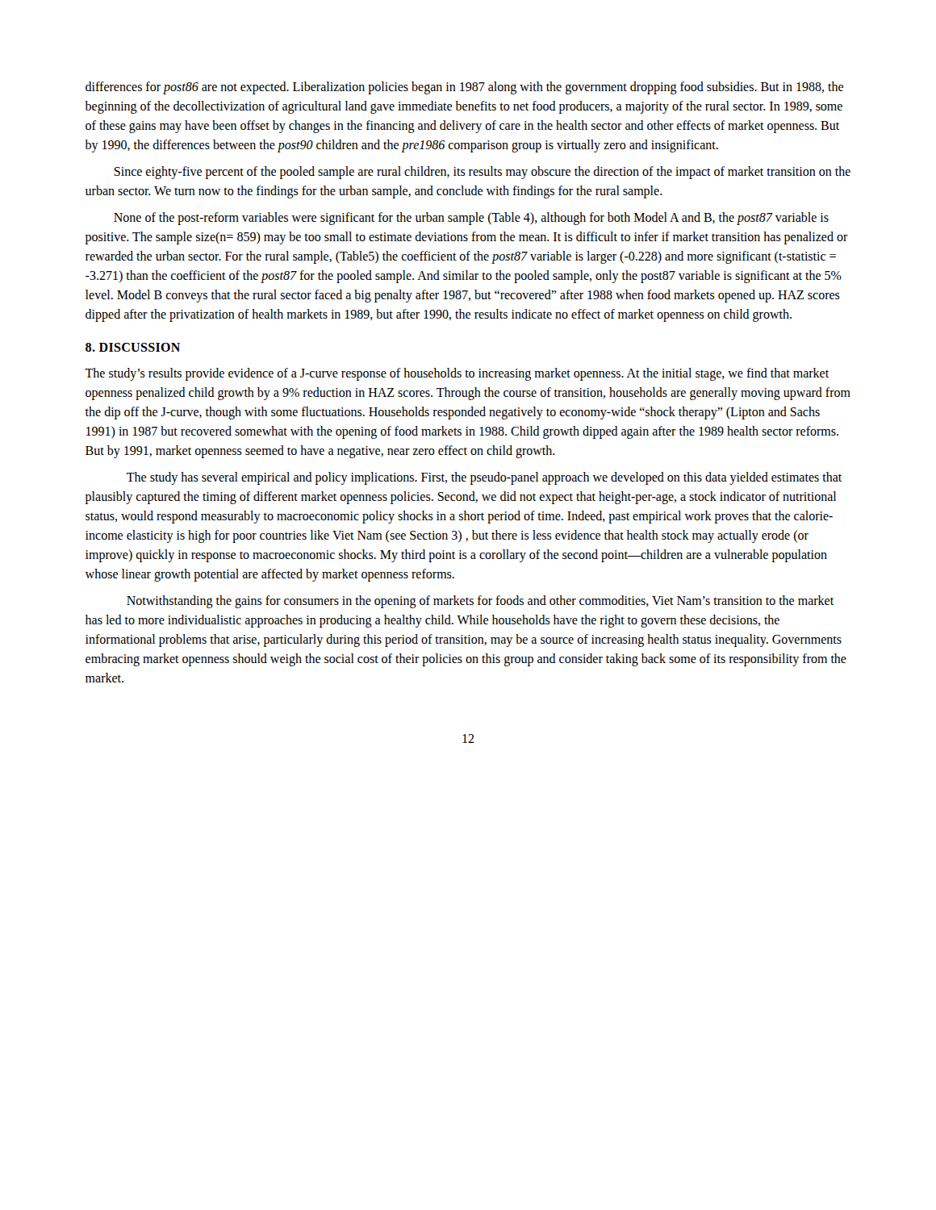differences for post86 are not expected. Liberalization policies began in 1987 along with the government dropping food subsidies. But in 1988, the beginning of the decollectivization of agricultural land gave immediate benefits to net food producers, a majority of the rural sector. In 1989, some of these gains may have been offset by changes in the financing and delivery of care in the health sector and other effects of market openness. But by 1990, the differences between the post90 children and the pre1986 comparison group is virtually zero and insignificant.
Since eighty-five percent of the pooled sample are rural children, its results may obscure the direction of the impact of market transition on the urban sector. We turn now to the findings for the urban sample, and conclude with findings for the rural sample.
None of the post-reform variables were significant for the urban sample (Table 4), although for both Model A and B, the post87 variable is positive. The sample size(n= 859) may be too small to estimate deviations from the mean. It is difficult to infer if market transition has penalized or rewarded the urban sector. For the rural sample, (Table5) the coefficient of the post87 variable is larger (-0.228) and more significant (t-statistic = -3.271) than the coefficient of the post87 for the pooled sample. And similar to the pooled sample, only the post87 variable is significant at the 5% level. Model B conveys that the rural sector faced a big penalty after 1987, but “recovered” after 1988 when food markets opened up. HAZ scores dipped after the privatization of health markets in 1989, but after 1990, the results indicate no effect of market openness on child growth.
8. DISCUSSION
The study’s results provide evidence of a J-curve response of households to increasing market openness. At the initial stage, we find that market openness penalized child growth by a 9% reduction in HAZ scores. Through the course of transition, households are generally moving upward from the dip off the J-curve, though with some fluctuations. Households responded negatively to economy-wide “shock therapy” (Lipton and Sachs 1991) in 1987 but recovered somewhat with the opening of food markets in 1988. Child growth dipped again after the 1989 health sector reforms. But by 1991, market openness seemed to have a negative, near zero effect on child growth.
The study has several empirical and policy implications. First, the pseudo-panel approach we developed on this data yielded estimates that plausibly captured the timing of different market openness policies. Second, we did not expect that height-per-age, a stock indicator of nutritional status, would respond measurably to macroeconomic policy shocks in a short period of time. Indeed, past empirical work proves that the calorie-income elasticity is high for poor countries like Viet Nam (see Section 3) , but there is less evidence that health stock may actually erode (or improve) quickly in response to macroeconomic shocks. My third point is a corollary of the second point—children are a vulnerable population whose linear growth potential are affected by market openness reforms.
Notwithstanding the gains for consumers in the opening of markets for foods and other commodities, Viet Nam’s transition to the market has led to more individualistic approaches in producing a healthy child. While households have the right to govern these decisions, the informational problems that arise, particularly during this period of transition, may be a source of increasing health status inequality. Governments embracing market openness should weigh the social cost of their policies on this group and consider taking back some of its responsibility from the market.
12